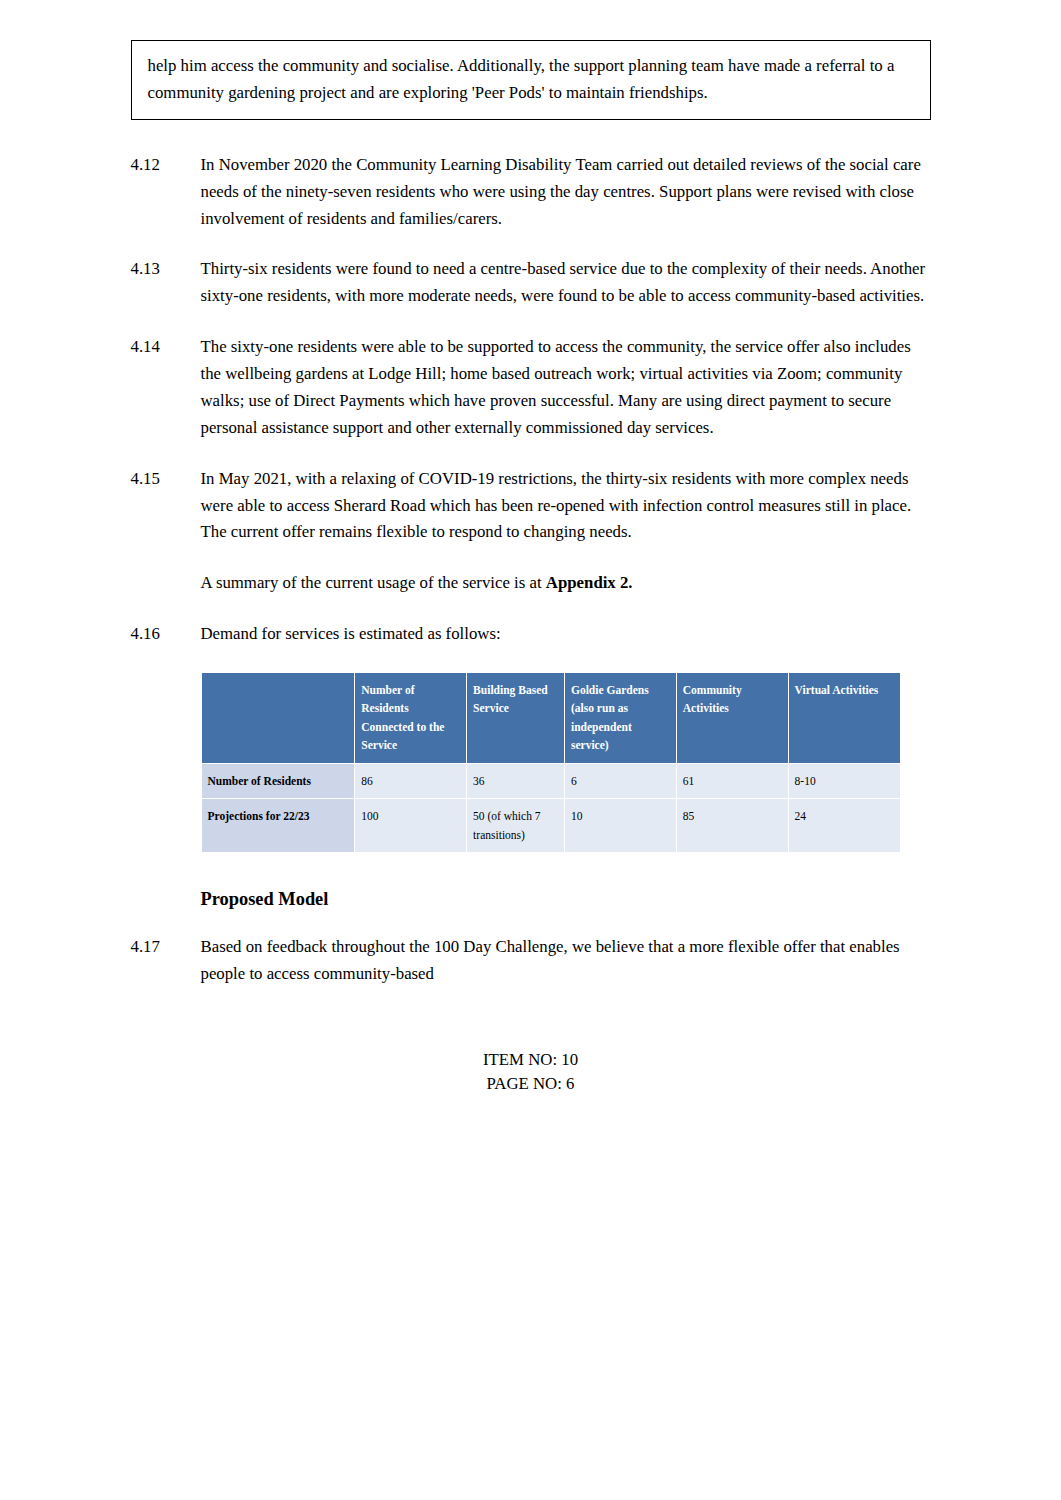help him access the community and socialise. Additionally, the support planning team have made a referral to a community gardening project and are exploring 'Peer Pods' to maintain friendships.
4.12
In November 2020 the Community Learning Disability Team carried out detailed reviews of the social care needs of the ninety-seven residents who were using the day centres. Support plans were revised with close involvement of residents and families/carers.
4.13
Thirty-six residents were found to need a centre-based service due to the complexity of their needs. Another sixty-one residents, with more moderate needs, were found to be able to access community-based activities.
4.14
The sixty-one residents were able to be supported to access the community, the service offer also includes the wellbeing gardens at Lodge Hill; home based outreach work; virtual activities via Zoom; community walks; use of Direct Payments which have proven successful. Many are using direct payment to secure personal assistance support and other externally commissioned day services.
4.15
In May 2021, with a relaxing of COVID-19 restrictions, the thirty-six residents with more complex needs were able to access Sherard Road which has been re-opened with infection control measures still in place. The current offer remains flexible to respond to changing needs.
A summary of the current usage of the service is at Appendix 2.
4.16
Demand for services is estimated as follows:
| | Number of Residents Connected to the Service | Building Based Service | Goldie Gardens (also run as independent service) | Community Activities | Virtual Activities |
| --- | --- | --- | --- | --- | --- |
| Number of Residents | 86 | 36 | 6 | 61 | 8-10 |
| Projections for 22/23 | 100 | 50 (of which 7 transitions) | 10 | 85 | 24 |
Proposed Model
4.17
Based on feedback throughout the 100 Day Challenge, we believe that a more flexible offer that enables people to access community-based
ITEM NO: 10
PAGE NO: 6